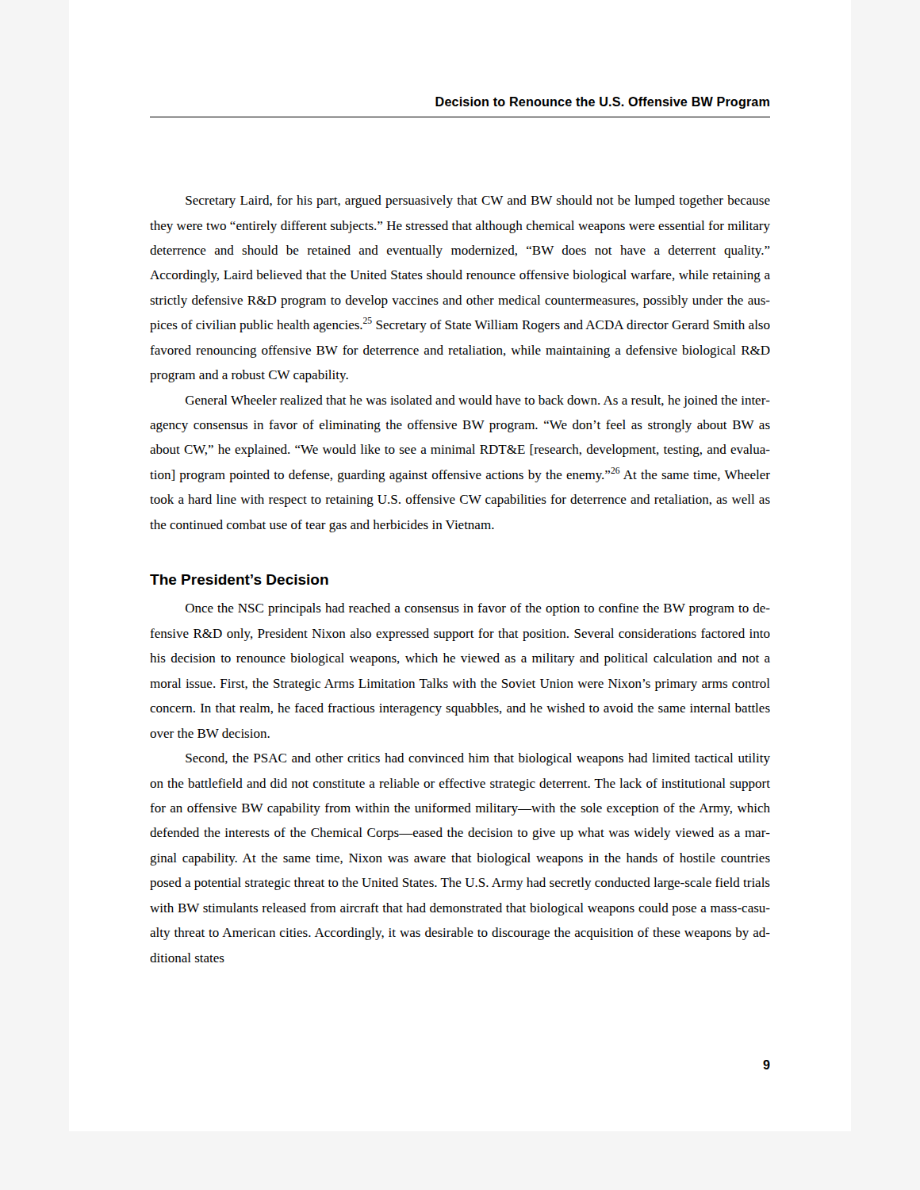Decision to Renounce the U.S. Offensive BW Program
Secretary Laird, for his part, argued persuasively that CW and BW should not be lumped together because they were two “entirely different subjects.” He stressed that although chemical weapons were essential for military deterrence and should be retained and eventually modernized, “BW does not have a deterrent quality.” Accordingly, Laird believed that the United States should renounce offensive biological warfare, while retaining a strictly defensive R&D program to develop vaccines and other medical countermeasures, possibly under the auspices of civilian public health agencies.25 Secretary of State William Rogers and ACDA director Gerard Smith also favored renouncing offensive BW for deterrence and retaliation, while maintaining a defensive biological R&D program and a robust CW capability.
General Wheeler realized that he was isolated and would have to back down. As a result, he joined the interagency consensus in favor of eliminating the offensive BW program. “We don’t feel as strongly about BW as about CW,” he explained. “We would like to see a minimal RDT&E [research, development, testing, and evaluation] program pointed to defense, guarding against offensive actions by the enemy.”26 At the same time, Wheeler took a hard line with respect to retaining U.S. offensive CW capabilities for deterrence and retaliation, as well as the continued combat use of tear gas and herbicides in Vietnam.
The President’s Decision
Once the NSC principals had reached a consensus in favor of the option to confine the BW program to defensive R&D only, President Nixon also expressed support for that position. Several considerations factored into his decision to renounce biological weapons, which he viewed as a military and political calculation and not a moral issue. First, the Strategic Arms Limitation Talks with the Soviet Union were Nixon’s primary arms control concern. In that realm, he faced fractious interagency squabbles, and he wished to avoid the same internal battles over the BW decision.
Second, the PSAC and other critics had convinced him that biological weapons had limited tactical utility on the battlefield and did not constitute a reliable or effective strategic deterrent. The lack of institutional support for an offensive BW capability from within the uniformed military—with the sole exception of the Army, which defended the interests of the Chemical Corps—eased the decision to give up what was widely viewed as a marginal capability. At the same time, Nixon was aware that biological weapons in the hands of hostile countries posed a potential strategic threat to the United States. The U.S. Army had secretly conducted large-scale field trials with BW stimulants released from aircraft that had demonstrated that biological weapons could pose a mass-casualty threat to American cities. Accordingly, it was desirable to discourage the acquisition of these weapons by additional states
9